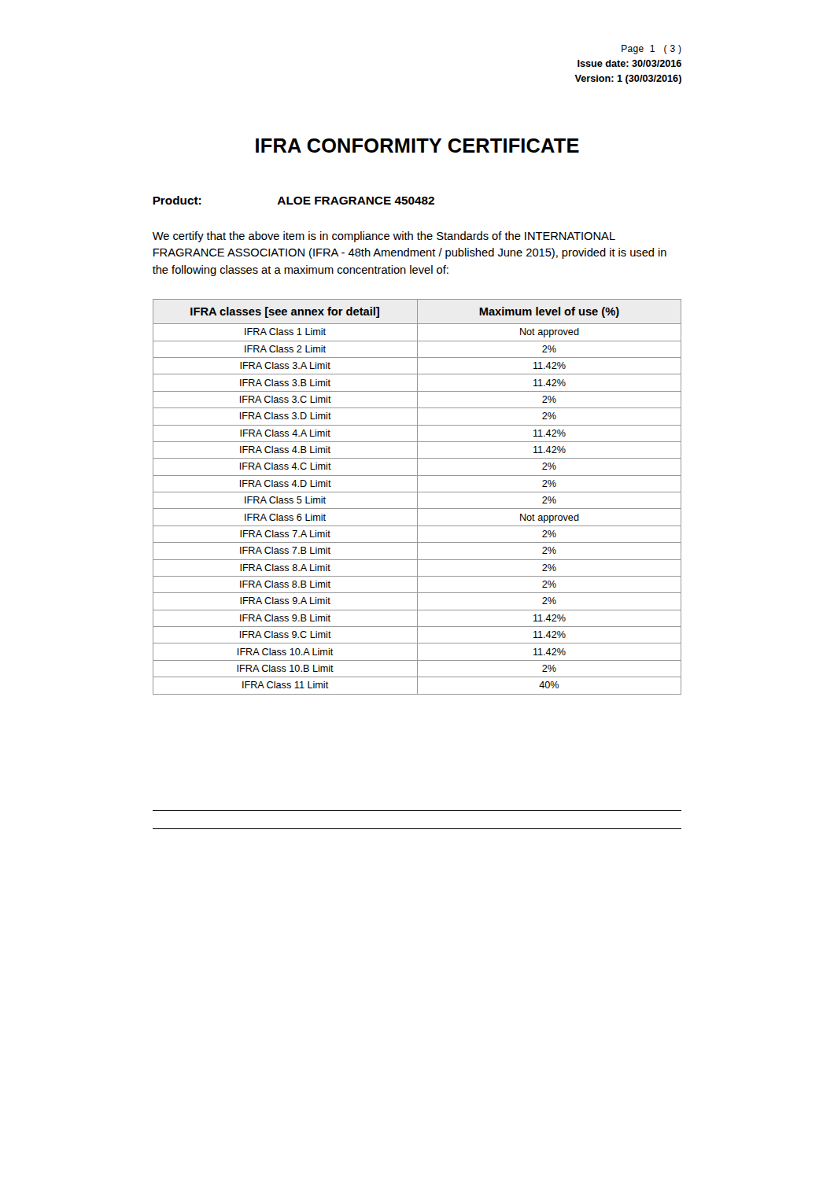Page 1 ( 3 )
Issue date: 30/03/2016
Version: 1 (30/03/2016)
IFRA CONFORMITY CERTIFICATE
Product: ALOE FRAGRANCE 450482
We certify that the above item is in compliance with the Standards of the INTERNATIONAL FRAGRANCE ASSOCIATION (IFRA - 48th Amendment / published June 2015), provided it is used in the following classes at a maximum concentration level of:
| IFRA classes [see annex for detail] | Maximum level of use (%) |
| --- | --- |
| IFRA Class 1 Limit | Not approved |
| IFRA Class 2 Limit | 2% |
| IFRA Class 3.A Limit | 11.42% |
| IFRA Class 3.B Limit | 11.42% |
| IFRA Class 3.C Limit | 2% |
| IFRA Class 3.D Limit | 2% |
| IFRA Class 4.A Limit | 11.42% |
| IFRA Class 4.B Limit | 11.42% |
| IFRA Class 4.C Limit | 2% |
| IFRA Class 4.D Limit | 2% |
| IFRA Class 5 Limit | 2% |
| IFRA Class 6 Limit | Not approved |
| IFRA Class 7.A Limit | 2% |
| IFRA Class 7.B Limit | 2% |
| IFRA Class 8.A Limit | 2% |
| IFRA Class 8.B Limit | 2% |
| IFRA Class 9.A Limit | 2% |
| IFRA Class 9.B Limit | 11.42% |
| IFRA Class 9.C Limit | 11.42% |
| IFRA Class 10.A Limit | 11.42% |
| IFRA Class 10.B Limit | 2% |
| IFRA Class 11 Limit | 40% |